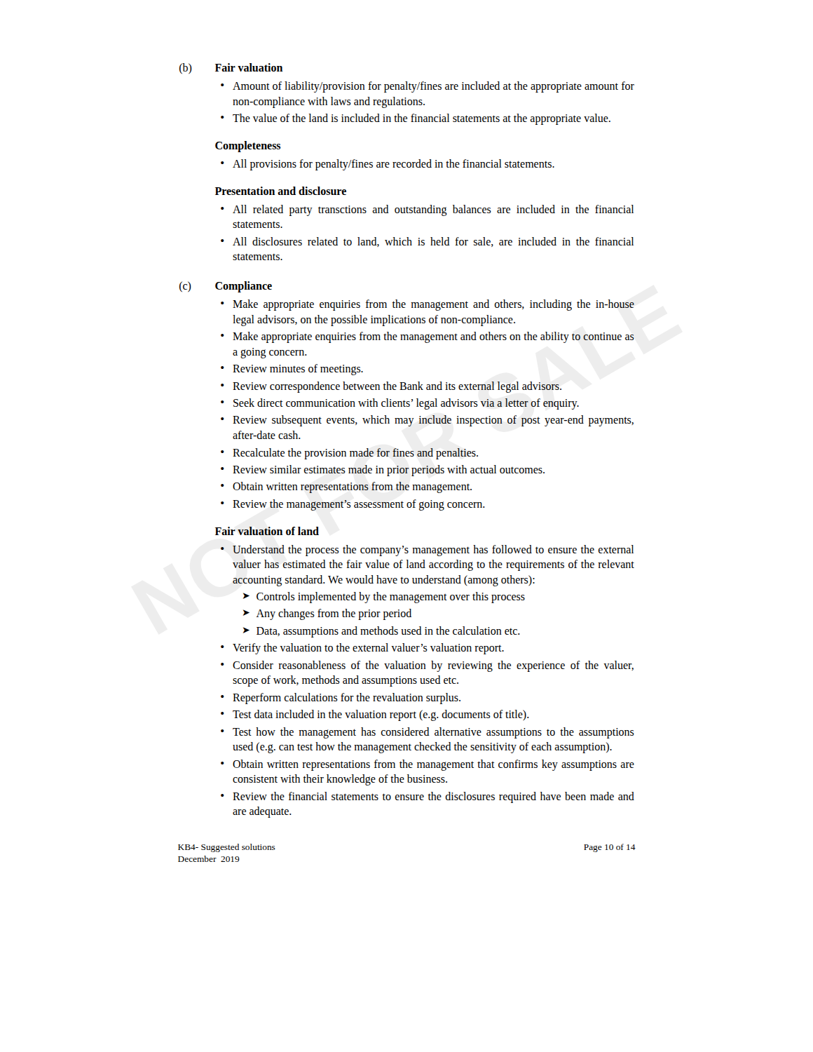NOT FOR SALE
(b)
Fair valuation
Amount of liability/provision for penalty/fines are included at the appropriate amount for non-compliance with laws and regulations.
The value of the land is included in the financial statements at the appropriate value.
Completeness
All provisions for penalty/fines are recorded in the financial statements.
Presentation and disclosure
All related party transctions and outstanding balances are included in the financial statements.
All disclosures related to land, which is held for sale, are included in the financial statements.
(c)
Compliance
Make appropriate enquiries from the management and others, including the in-house legal advisors, on the possible implications of non-compliance.
Make appropriate enquiries from the management and others on the ability to continue as a going concern.
Review minutes of meetings.
Review correspondence between the Bank and its external legal advisors.
Seek direct communication with clients’ legal advisors via a letter of enquiry.
Review subsequent events, which may include inspection of post year-end payments, after-date cash.
Recalculate the provision made for fines and penalties.
Review similar estimates made in prior periods with actual outcomes.
Obtain written representations from the management.
Review the management’s assessment of going concern.
Fair valuation of land
Understand the process the company’s management has followed to ensure the external valuer has estimated the fair value of land according to the requirements of the relevant accounting standard. We would have to understand (among others):
Controls implemented by the management over this process
Any changes from the prior period
Data, assumptions and methods used in the calculation etc.
Verify the valuation to the external valuer’s valuation report.
Consider reasonableness of the valuation by reviewing the experience of the valuer, scope of work, methods and assumptions used etc.
Reperform calculations for the revaluation surplus.
Test data included in the valuation report (e.g. documents of title).
Test how the management has considered alternative assumptions to the assumptions used (e.g. can test how the management checked the sensitivity of each assumption).
Obtain written representations from the management that confirms key assumptions are consistent with their knowledge of the business.
Review the financial statements to ensure the disclosures required have been made and are adequate.
KB4- Suggested solutions
December 2019
Page 10 of 14